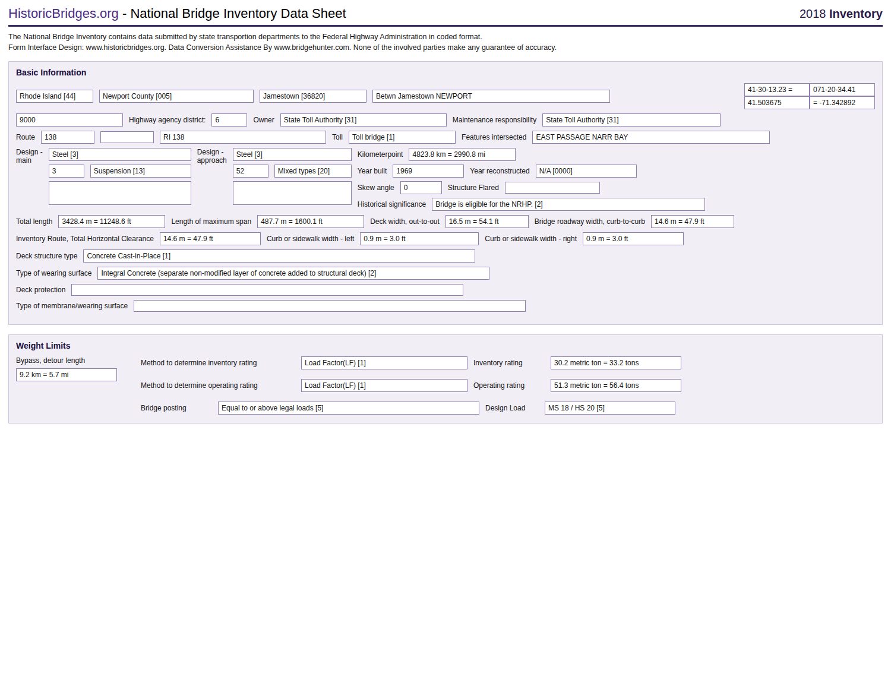HistoricBridges.org - National Bridge Inventory Data Sheet
2018 Inventory
The National Bridge Inventory contains data submitted by state transportion departments to the Federal Highway Administration in coded format.
Form Interface Design: www.historicbridges.org. Data Conversion Assistance By www.bridgehunter.com. None of the involved parties make any guarantee of accuracy.
Basic Information
Rhode Island [44] Newport County [005] Jamestown [36820] Betwn Jamestown NEWPORT 41-30-13.23 =071-20-34.41 41.503675= -71.342892
9000 Highway agency district: 6 Owner State Toll Authority [31] Maintenance responsibility State Toll Authority [31]
Route 138 RI 138 Toll Toll bridge [1] Features intersected EAST PASSAGE NARR BAY
Design -
main
Steel [3]
3 Suspension [13]
Design -
approach
Steel [3]
52 Mixed types [20]
Kilometerpoint 4823.8 km = 2990.8 mi
Year built 1969 Year reconstructed N/A [0000]
Skew angle 0 Structure Flared
Historical significance Bridge is eligible for the NRHP. [2]
Total length 3428.4 m = 11248.6 ft Length of maximum span 487.7 m = 1600.1 ft Deck width, out-to-out 16.5 m = 54.1 ft Bridge roadway width, curb-to-curb 14.6 m = 47.9 ft
Inventory Route, Total Horizontal Clearance 14.6 m = 47.9 ft Curb or sidewalk width - left 0.9 m = 3.0 ft Curb or sidewalk width - right 0.9 m = 3.0 ft
Deck structure type Concrete Cast-in-Place [1]
Type of wearing surface Integral Concrete (separate non-modified layer of concrete added to structural deck) [2]
Deck protection
Type of membrane/wearing surface
Weight Limits
Bypass, detour length 9.2 km = 5.7 mi
Method to determine inventory rating Load Factor(LF) [1] Inventory rating 30.2 metric ton = 33.2 tons
Method to determine operating rating Load Factor(LF) [1] Operating rating 51.3 metric ton = 56.4 tons
Bridge posting Equal to or above legal loads [5] Design Load MS 18 / HS 20 [5]